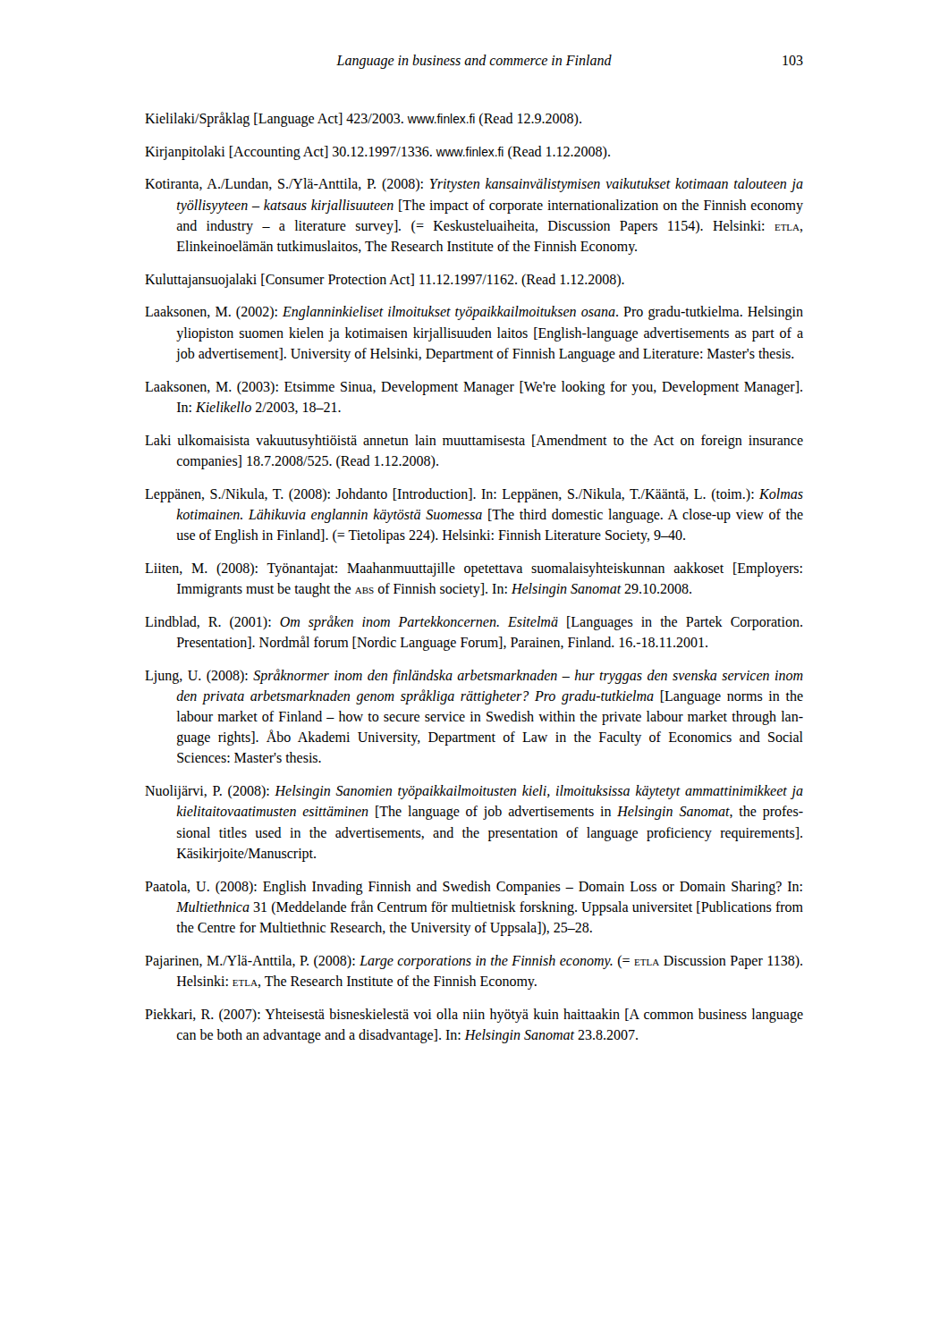Language in business and commerce in Finland 103
Kielilaki/Språklag [Language Act] 423/2003. www.finlex.fi (Read 12.9.2008).
Kirjanpitolaki [Accounting Act] 30.12.1997/1336. www.finlex.fi (Read 1.12.2008).
Kotiranta, A./Lundan, S./Ylä-Anttila, P. (2008): Yritysten kansainvälistymisen vaikutukset kotimaan talouteen ja työllisyyteen – katsaus kirjallisuuteen [The impact of corporate internationalization on the Finnish economy and industry – a literature survey]. (= Keskusteluaiheita, Discussion Papers 1154). Helsinki: ETLA, Elinkeinoelämän tutkimuslaitos, The Research Institute of the Finnish Economy.
Kuluttajansuojalaki [Consumer Protection Act] 11.12.1997/1162. (Read 1.12.2008).
Laaksonen, M. (2002): Englanninkieliset ilmoitukset työpaikkailmoituksen osana. Pro gradu-tutkielma. Helsingin yliopiston suomen kielen ja kotimaisen kirjallisuuden laitos [English-language advertisements as part of a job advertisement]. University of Helsinki, Department of Finnish Language and Literature: Master's thesis.
Laaksonen, M. (2003): Etsimme Sinua, Development Manager [We're looking for you, Development Manager]. In: Kielikello 2/2003, 18–21.
Laki ulkomaisista vakuutusyhtiöistä annetun lain muuttamisesta [Amendment to the Act on foreign insurance companies] 18.7.2008/525. (Read 1.12.2008).
Leppänen, S./Nikula, T. (2008): Johdanto [Introduction]. In: Leppänen, S./Nikula, T./Kääntä, L. (toim.): Kolmas kotimainen. Lähikuvia englannin käytöstä Suomessa [The third domestic language. A close-up view of the use of English in Finland]. (= Tietolipas 224). Helsinki: Finnish Literature Society, 9–40.
Liiten, M. (2008): Työnantajat: Maahanmuuttajille opetettava suomalaisyhteiskunnan aakkoset [Employers: Immigrants must be taught the ABS of Finnish society]. In: Helsingin Sanomat 29.10.2008.
Lindblad, R. (2001): Om språken inom Partekkoncernen. Esitelmä [Languages in the Partek Corporation. Presentation]. Nordmål forum [Nordic Language Forum], Parainen, Finland. 16.-18.11.2001.
Ljung, U. (2008): Språknormer inom den finländska arbetsmarknaden – hur tryggas den svenska servicen inom den privata arbetsmarknaden genom språkliga rättigheter? Pro gradu-tutkielma [Language norms in the labour market of Finland – how to secure service in Swedish within the private labour market through language rights]. Åbo Akademi University, Department of Law in the Faculty of Economics and Social Sciences: Master's thesis.
Nuolijärvi, P. (2008): Helsingin Sanomien työpaikkailmoitusten kieli, ilmoituksissa käytetyt ammattinimikkeet ja kielitaitovaatimusten esittäminen [The language of job advertisements in Helsingin Sanomat, the professional titles used in the advertisements, and the presentation of language proficiency requirements]. Käsikirjoite/Manuscript.
Paatola, U. (2008): English Invading Finnish and Swedish Companies – Domain Loss or Domain Sharing? In: Multiethnica 31 (Meddelande från Centrum för multietnisk forskning. Uppsala universitet [Publications from the Centre for Multiethnic Research, the University of Uppsala]), 25–28.
Pajarinen, M./Ylä-Anttila, P. (2008): Large corporations in the Finnish economy. (= ETLA Discussion Paper 1138). Helsinki: ETLA, The Research Institute of the Finnish Economy.
Piekkari, R. (2007): Yhteisestä bisneskielestä voi olla niin hyötyä kuin haittaakin [A common business language can be both an advantage and a disadvantage]. In: Helsingin Sanomat 23.8.2007.